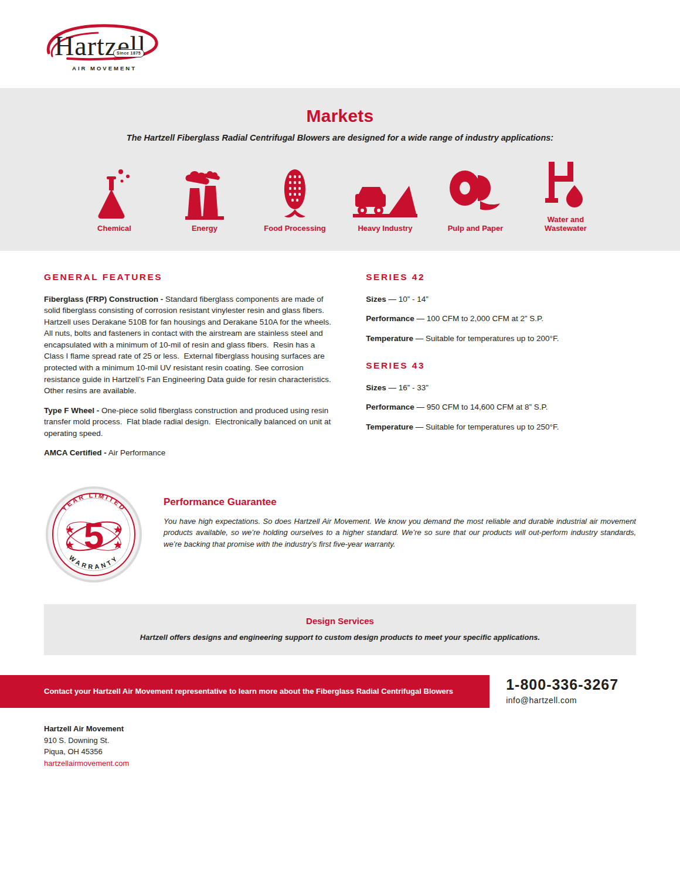Hartzell
Since 1875
AIR MOVEMENT
Markets
The Hartzell Fiberglass Radial Centrifugal Blowers are designed for a wide range of industry applications:
Chemical
Energy
Food Processing
Heavy Industry
Pulp and Paper
Water and
Wastewater
GENERAL FEATURES
Fiberglass (FRP) Construction - Standard fiberglass components are made of solid fiberglass consisting of corrosion resistant vinylester resin and glass fibers. Hartzell uses Derakane 510B for fan housings and Derakane 510A for the wheels. All nuts, bolts and fasteners in contact with the airstream are stainless steel and encapsulated with a minimum of 10-mil of resin and glass fibers. Resin has a Class I flame spread rate of 25 or less. External fiberglass housing surfaces are protected with a minimum 10-mil UV resistant resin coating. See corrosion resistance guide in Hartzell’s Fan Engineering Data guide for resin characteristics. Other resins are available.
Type F Wheel - One-piece solid fiberglass construction and produced using resin transfer mold process. Flat blade radial design. Electronically balanced on unit at operating speed.
AMCA Certified - Air Performance
SERIES 42
Sizes — 10” - 14”
Performance — 100 CFM to 2,000 CFM at 2” S.P.
Temperature — Suitable for temperatures up to 200°F.
SERIES 43
Sizes — 16” - 33”
Performance — 950 CFM to 14,600 CFM at 8” S.P.
Temperature — Suitable for temperatures up to 250°F.
YEAR LIMITED WARRANTY 5
Performance Guarantee
You have high expectations. So does Hartzell Air Movement. We know you demand the most reliable and durable industrial air movement products available, so we’re holding ourselves to a higher standard. We’re so sure that our products will out-perform industry standards, we’re backing that promise with the industry’s first five-year warranty.
Design Services
Hartzell offers designs and engineering support to custom design products to meet your specific applications.
Contact your Hartzell Air Movement representative to learn more about the Fiberglass Radial Centrifugal Blowers
1-800-336-3267
info@hartzell.com
Hartzell Air Movement
910 S. Downing St.
Piqua, OH 45356
hartzellairmovement.com